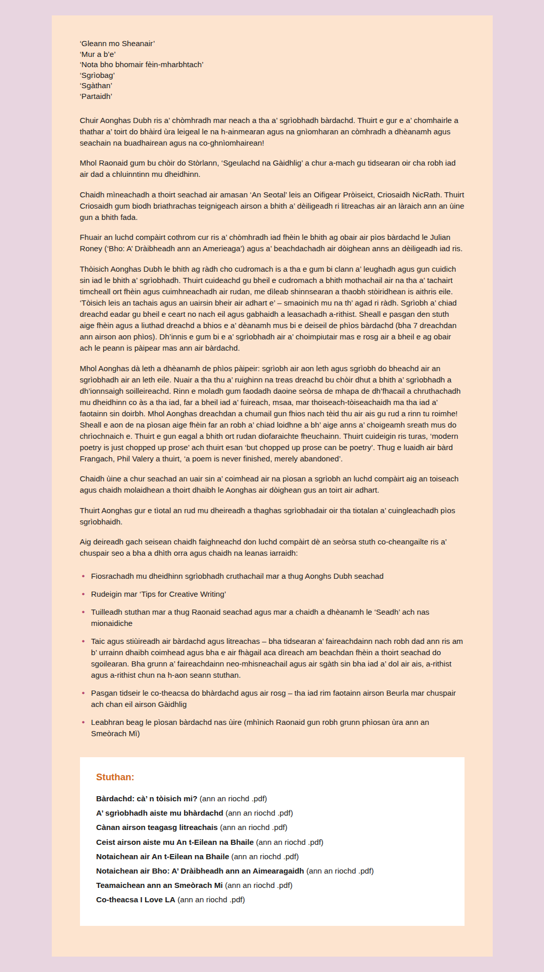‘Gleann mo Sheanair’
‘Mur a b’e’
‘Nota bho bhomair fèin-mharbhtach’
‘Sgrìobag’
‘Sgàthan’
‘Partaidh’
Chuir Aonghas Dubh ris a’ chòmhradh mar neach a tha a’ sgrìobhadh bàrdachd. Thuirt e gur e a’ chomhairle a thathar a’ toirt do bhàird ùra leigeal le na h-ainmearan agus na gnìomharan an còmhradh a dhèanamh agus seachain na buadhairean agus na co-ghnìomhairean!
Mhol Raonaid gum bu chòir do Stòrlann, ‘Sgeulachd na Gàidhlig’ a chur a-mach gu tidsearan oir cha robh iad air dad a chluinntinn mu dheidhinn.
Chaidh mìneachadh a thoirt seachad air amasan ‘An Seotal’ leis an Oifigear Pròiseict, Criosaidh NicRath. Thuirt Criosaidh gum biodh briathrachas teignigeach airson a bhith a’ dèiligeadh ri litreachas air an làraich ann an ùine gun a bhith fada.
Fhuair an luchd compàirt cothrom cur ris a’ chòmhradh iad fhèin le bhith ag obair air pìos bàrdachd le Julian Roney (‘Bho: A’ Dràibheadh ann an Amerieaga’) agus a’ beachdachadh air dòighean anns an dèiligeadh iad ris.
Thòisich Aonghas Dubh le bhith ag ràdh cho cudromach is a tha e gum bi clann a’ leughadh agus gun cuidich sin iad le bhith a’ sgrìobhadh. Thuirt cuideachd gu bheil e cudromach a bhith mothachail air na tha a’ tachairt timcheall ort fhèin agus cuimhneachadh air rudan, me dìleab shinnsearan a thaobh stòiridhean is aithris eile. ‘Tòisich leis an tachais agus an uairsin bheir air adhart e’ – smaoinich mu na th’ agad ri ràdh. Sgrìobh a’ chiad dreachd eadar gu bheil e ceart no nach eil agus gabhaidh a leasachadh a-rithist. Sheall e pasgan den stuth aige fhèin agus a liuthad dreachd a bhios e a’ dèanamh mus bi e deiseil de phìos bàrdachd (bha 7 dreachdan ann airson aon phìos). Dh’innis e gum bi e a’ sgrìobhadh air a’ choimpiutair mas e rosg air a bheil e ag obair ach le peann is pàipear mas ann air bàrdachd.
Mhol Aonghas dà leth a dhèanamh de phìos pàipeir: sgrìobh air aon leth agus sgrìobh do bheachd air an sgrìobhadh air an leth eile. Nuair a tha thu a’ ruighinn na treas dreachd bu chòir dhut a bhith a’ sgrìobhadh a dh’ionnsaigh soilleireachd. Rinn e moladh gum faodadh daoine seòrsa de mhapa de dh’fhacail a chruthachadh mu dheidhinn co às a tha iad, far a bheil iad a’ fuireach, msaa, mar thoiseach-tòiseachaidh ma tha iad a’ faotainn sin doirbh. Mhol Aonghas dreachdan a chumail gun fhios nach tèid thu air ais gu rud a rinn tu roimhe! Sheall e aon de na pìosan aige fhèin far an robh a’ chiad loidhne a bh’ aige anns a’ choigeamh sreath mus do chrìochnaich e. Thuirt e gun eagal a bhith ort rudan diofaraichte fheuchainn. Thuirt cuideigin ris turas, ‘modern poetry is just chopped up prose’ ach thuirt esan ‘but chopped up prose can be poetry’. Thug e luaidh air bàrd Frangach, Phil Valery a thuirt, ‘a poem is never finished, merely abandoned’.
Chaidh ùine a chur seachad an uair sin a’ coimhead air na pìosan a sgrìobh an luchd compàirt aig an toiseach agus chaidh molaidhean a thoirt dhaibh le Aonghas air dòighean gus an toirt air adhart.
Thuirt Aonghas gur e tìotal an rud mu dheireadh a thaghas sgrìobhadair oir tha tiotalan a’ cuingleachadh pìos sgrìobhaidh.
Aig deireadh gach seisean chaidh faighneachd don luchd compàirt dè an seòrsa stuth co-cheangailte ris a’ chuspair seo a bha a dhìth orra agus chaidh na leanas iarraidh:
Fiosrachadh mu dheidhinn sgrìobhadh cruthachail mar a thug Aonghs Dubh seachad
Rudeigin mar ‘Tips for Creative Writing’
Tuilleadh stuthan mar a thug Raonaid seachad agus mar a chaidh a dhèanamh le ‘Seadh’ ach nas mionaidiche
Taic agus stiùireadh air bàrdachd agus litreachas – bha tidsearan a’ faireachdainn nach robh dad ann ris am b’ urrainn dhaibh coimhead agus bha e air fhàgail aca dìreach am beachdan fhèin a thoirt seachad do sgoilearan. Bha grunn a’ faireachdainn neo-mhisneachail agus air sgàth sin bha iad a’ dol air ais, a-rithist agus a-rithist chun na h-aon seann stuthan.
Pasgan tidseir le co-theacsa do bhàrdachd agus air rosg – tha iad rim faotainn airson Beurla mar chuspair ach chan eil airson Gàidhlig
Leabhran beag le pìosan bàrdachd nas ùire (mhìnich Raonaid gun robh grunn phìosan ùra ann an Smeòrach Mì)
Stuthan:
Bàrdachd: cà’ n tòisich mi? (ann an riochd .pdf)
A’ sgrìobhadh aiste mu bhàrdachd (ann an riochd .pdf)
Cànan airson teagasg litreachais (ann an riochd .pdf)
Ceist airson aiste mu An t-Eilean na Bhaile (ann an riochd .pdf)
Notaichean air An t-Eilean na Bhaile (ann an riochd .pdf)
Notaichean air Bho: A’ Dràibheadh ann an Aimearagaidh (ann an riochd .pdf)
Teamaichean ann an Smeòrach Mi (ann an riochd .pdf)
Co-theacsa I Love LA (ann an riochd .pdf)